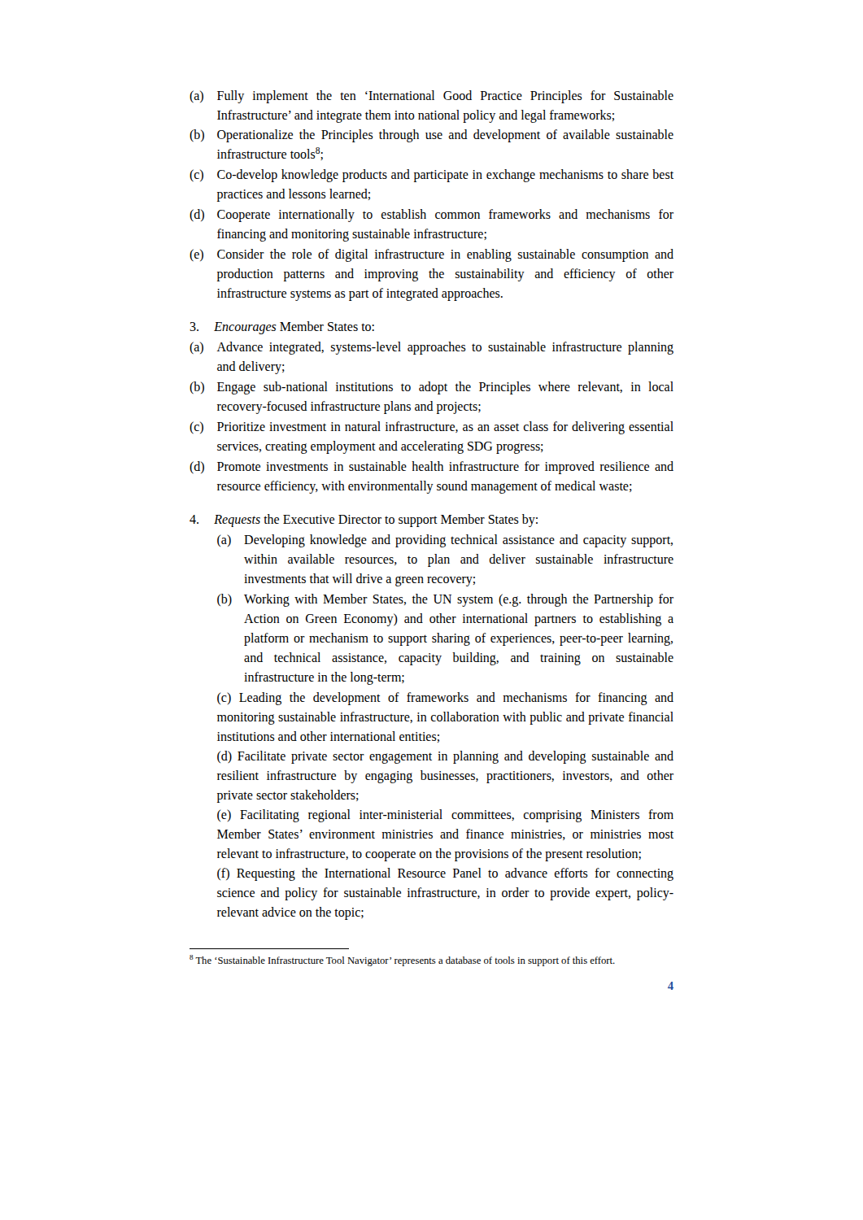(a)
Fully implement the ten ‘International Good Practice Principles for Sustainable Infrastructure’ and integrate them into national policy and legal frameworks;
(b)
Operationalize the Principles through use and development of available sustainable infrastructure tools8;
(c)
Co-develop knowledge products and participate in exchange mechanisms to share best practices and lessons learned;
(d)
Cooperate internationally to establish common frameworks and mechanisms for financing and monitoring sustainable infrastructure;
(e)
Consider the role of digital infrastructure in enabling sustainable consumption and production patterns and improving the sustainability and efficiency of other infrastructure systems as part of integrated approaches.
3.
Encourages Member States to:
(a)
Advance integrated, systems-level approaches to sustainable infrastructure planning and delivery;
(b)
Engage sub-national institutions to adopt the Principles where relevant, in local recovery-focused infrastructure plans and projects;
(c)
Prioritize investment in natural infrastructure, as an asset class for delivering essential services, creating employment and accelerating SDG progress;
(d)
Promote investments in sustainable health infrastructure for improved resilience and resource efficiency, with environmentally sound management of medical waste;
4.
Requests the Executive Director to support Member States by:
(a)
Developing knowledge and providing technical assistance and capacity support, within available resources, to plan and deliver sustainable infrastructure investments that will drive a green recovery;
(b)
Working with Member States, the UN system (e.g. through the Partnership for Action on Green Economy) and other international partners to establishing a platform or mechanism to support sharing of experiences, peer-to-peer learning, and technical assistance, capacity building, and training on sustainable infrastructure in the long-term;
(c) Leading the development of frameworks and mechanisms for financing and monitoring sustainable infrastructure, in collaboration with public and private financial institutions and other international entities;
(d) Facilitate private sector engagement in planning and developing sustainable and resilient infrastructure by engaging businesses, practitioners, investors, and other private sector stakeholders;
(e) Facilitating regional inter-ministerial committees, comprising Ministers from Member States’ environment ministries and finance ministries, or ministries most relevant to infrastructure, to cooperate on the provisions of the present resolution;
(f) Requesting the International Resource Panel to advance efforts for connecting science and policy for sustainable infrastructure, in order to provide expert, policy-relevant advice on the topic;
8 The ‘Sustainable Infrastructure Tool Navigator’ represents a database of tools in support of this effort.
4